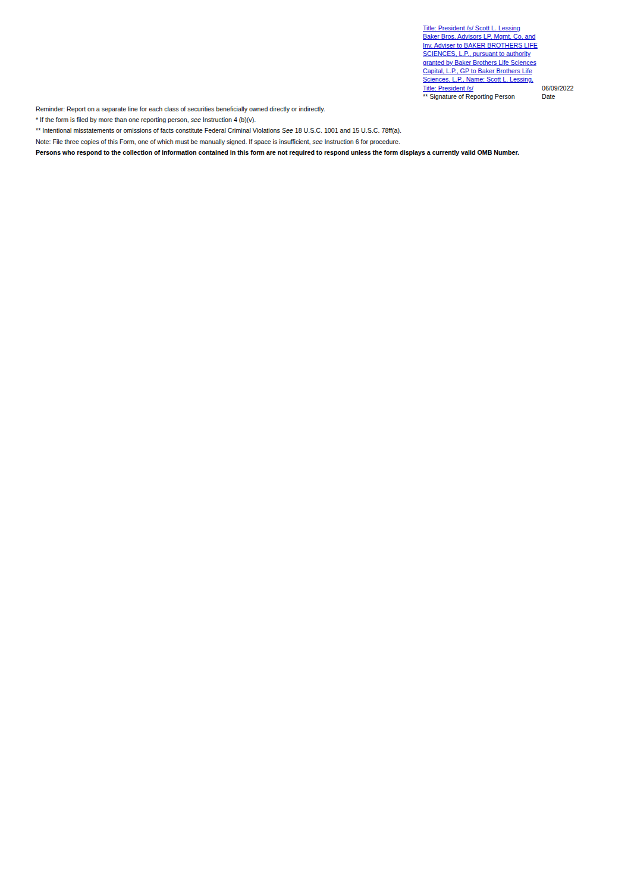| Title: President /s/ Scott L. Lessing | |
| Baker Bros. Advisors LP, Mgmt. Co. and Inv. Adviser to BAKER BROTHERS LIFE SCIENCES, L.P., pursuant to authority granted by Baker Brothers Life Sciences Capital, L.P., GP to Baker Brothers Life Sciences, L.P., Name: Scott L. Lessing, Title: President /s/ | 06/09/2022 |
| ** Signature of Reporting Person | Date |
Reminder: Report on a separate line for each class of securities beneficially owned directly or indirectly.
* If the form is filed by more than one reporting person, see Instruction 4 (b)(v).
** Intentional misstatements or omissions of facts constitute Federal Criminal Violations See 18 U.S.C. 1001 and 15 U.S.C. 78ff(a).
Note: File three copies of this Form, one of which must be manually signed. If space is insufficient, see Instruction 6 for procedure.
Persons who respond to the collection of information contained in this form are not required to respond unless the form displays a currently valid OMB Number.